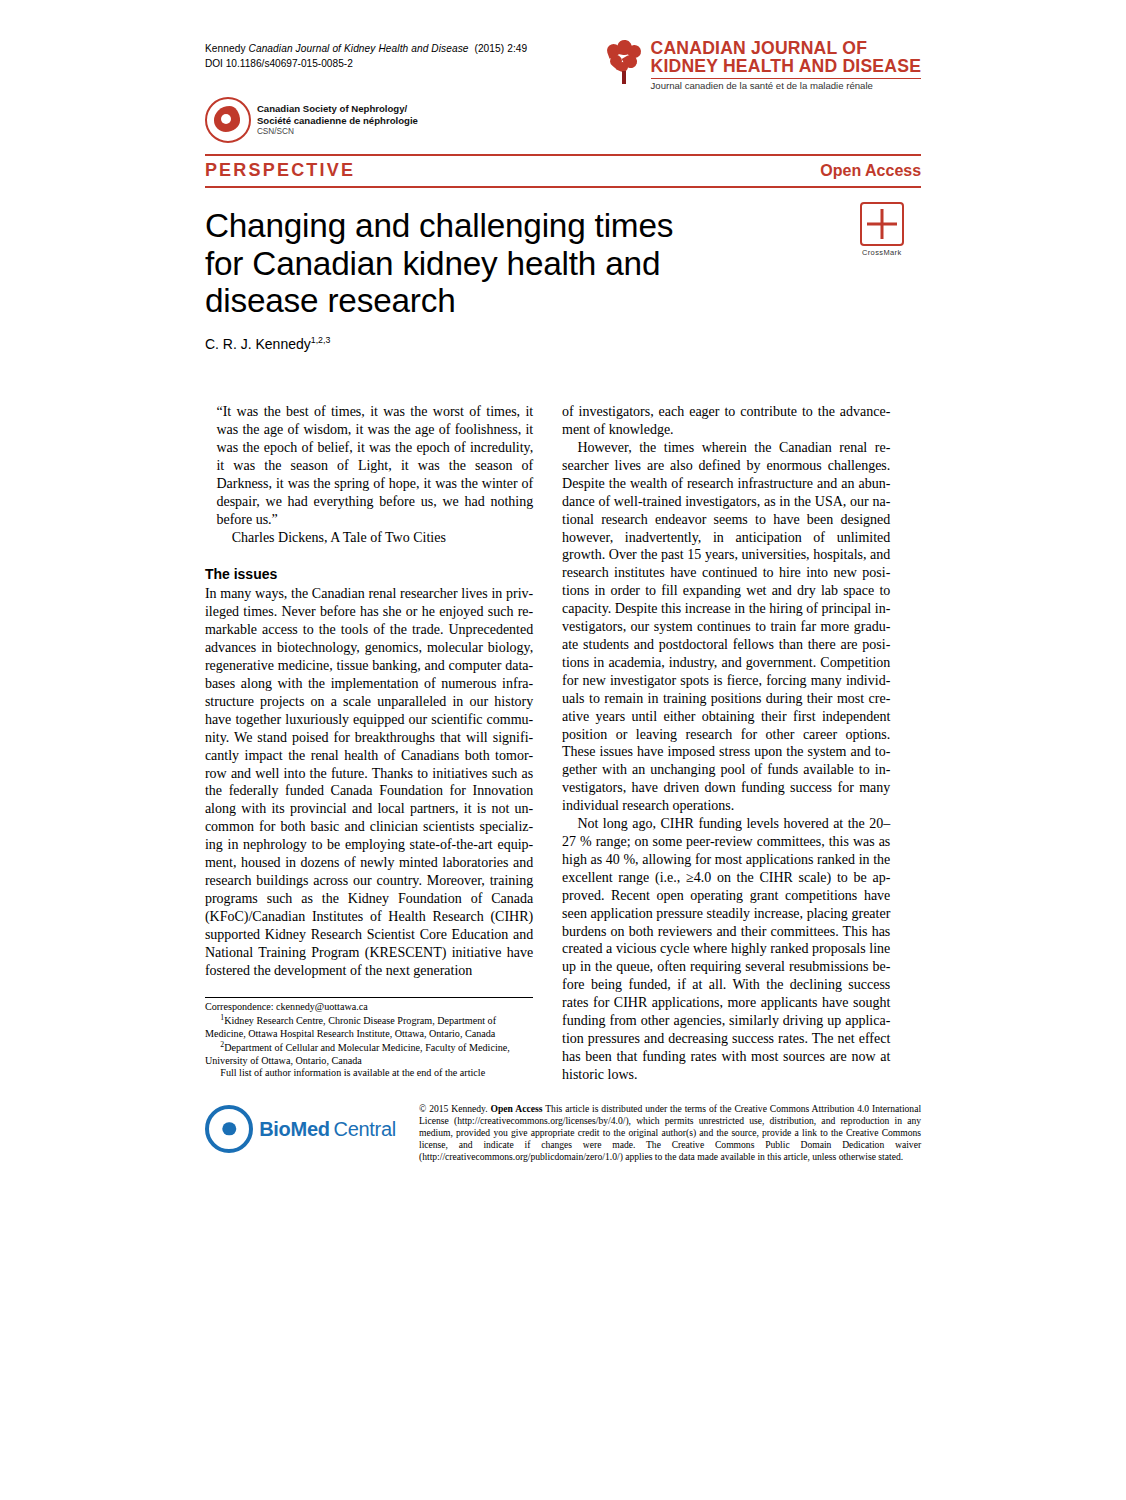Kennedy Canadian Journal of Kidney Health and Disease (2015) 2:49
DOI 10.1186/s40697-015-0085-2
CANADIAN JOURNAL OF KIDNEY HEALTH AND DISEASE
Journal canadien de la santé et de la maladie rénale
Canadian Society of Nephrology/
Société canadienne de néphrologie
CSN/SCN
PERSPECTIVE
Open Access
CrossMark
Changing and challenging times for Canadian kidney health and disease research
C. R. J. Kennedy1,2,3
“It was the best of times, it was the worst of times, it was the age of wisdom, it was the age of foolishness, it was the epoch of belief, it was the epoch of incredulity, it was the season of Light, it was the season of Darkness, it was the spring of hope, it was the winter of despair, we had everything before us, we had nothing before us.”
Charles Dickens, A Tale of Two Cities
The issues
In many ways, the Canadian renal researcher lives in privileged times. Never before has she or he enjoyed such remarkable access to the tools of the trade. Unprecedented advances in biotechnology, genomics, molecular biology, regenerative medicine, tissue banking, and computer databases along with the implementation of numerous infrastructure projects on a scale unparalleled in our history have together luxuriously equipped our scientific community. We stand poised for breakthroughs that will significantly impact the renal health of Canadians both tomorrow and well into the future. Thanks to initiatives such as the federally funded Canada Foundation for Innovation along with its provincial and local partners, it is not uncommon for both basic and clinician scientists specializing in nephrology to be employing state-of-the-art equipment, housed in dozens of newly minted laboratories and research buildings across our country. Moreover, training programs such as the Kidney Foundation of Canada (KFoC)/Canadian Institutes of Health Research (CIHR) supported Kidney Research Scientist Core Education and National Training Program (KRESCENT) initiative have fostered the development of the next generation
Correspondence: ckennedy@uottawa.ca
1Kidney Research Centre, Chronic Disease Program, Department of Medicine, Ottawa Hospital Research Institute, Ottawa, Ontario, Canada
2Department of Cellular and Molecular Medicine, Faculty of Medicine, University of Ottawa, Ontario, Canada
Full list of author information is available at the end of the article
of investigators, each eager to contribute to the advancement of knowledge.
However, the times wherein the Canadian renal researcher lives are also defined by enormous challenges. Despite the wealth of research infrastructure and an abundance of well-trained investigators, as in the USA, our national research endeavor seems to have been designed however, inadvertently, in anticipation of unlimited growth. Over the past 15 years, universities, hospitals, and research institutes have continued to hire into new positions in order to fill expanding wet and dry lab space to capacity. Despite this increase in the hiring of principal investigators, our system continues to train far more graduate students and postdoctoral fellows than there are positions in academia, industry, and government. Competition for new investigator spots is fierce, forcing many individuals to remain in training positions during their most creative years until either obtaining their first independent position or leaving research for other career options. These issues have imposed stress upon the system and together with an unchanging pool of funds available to investigators, have driven down funding success for many individual research operations.
Not long ago, CIHR funding levels hovered at the 20–27 % range; on some peer-review committees, this was as high as 40 %, allowing for most applications ranked in the excellent range (i.e., ≥4.0 on the CIHR scale) to be approved. Recent open operating grant competitions have seen application pressure steadily increase, placing greater burdens on both reviewers and their committees. This has created a vicious cycle where highly ranked proposals line up in the queue, often requiring several resubmissions before being funded, if at all. With the declining success rates for CIHR applications, more applicants have sought funding from other agencies, similarly driving up application pressures and decreasing success rates. The net effect has been that funding rates with most sources are now at historic lows.
BioMed Central
© 2015 Kennedy. Open Access This article is distributed under the terms of the Creative Commons Attribution 4.0 International License (http://creativecommons.org/licenses/by/4.0/), which permits unrestricted use, distribution, and reproduction in any medium, provided you give appropriate credit to the original author(s) and the source, provide a link to the Creative Commons license, and indicate if changes were made. The Creative Commons Public Domain Dedication waiver (http://creativecommons.org/publicdomain/zero/1.0/) applies to the data made available in this article, unless otherwise stated.